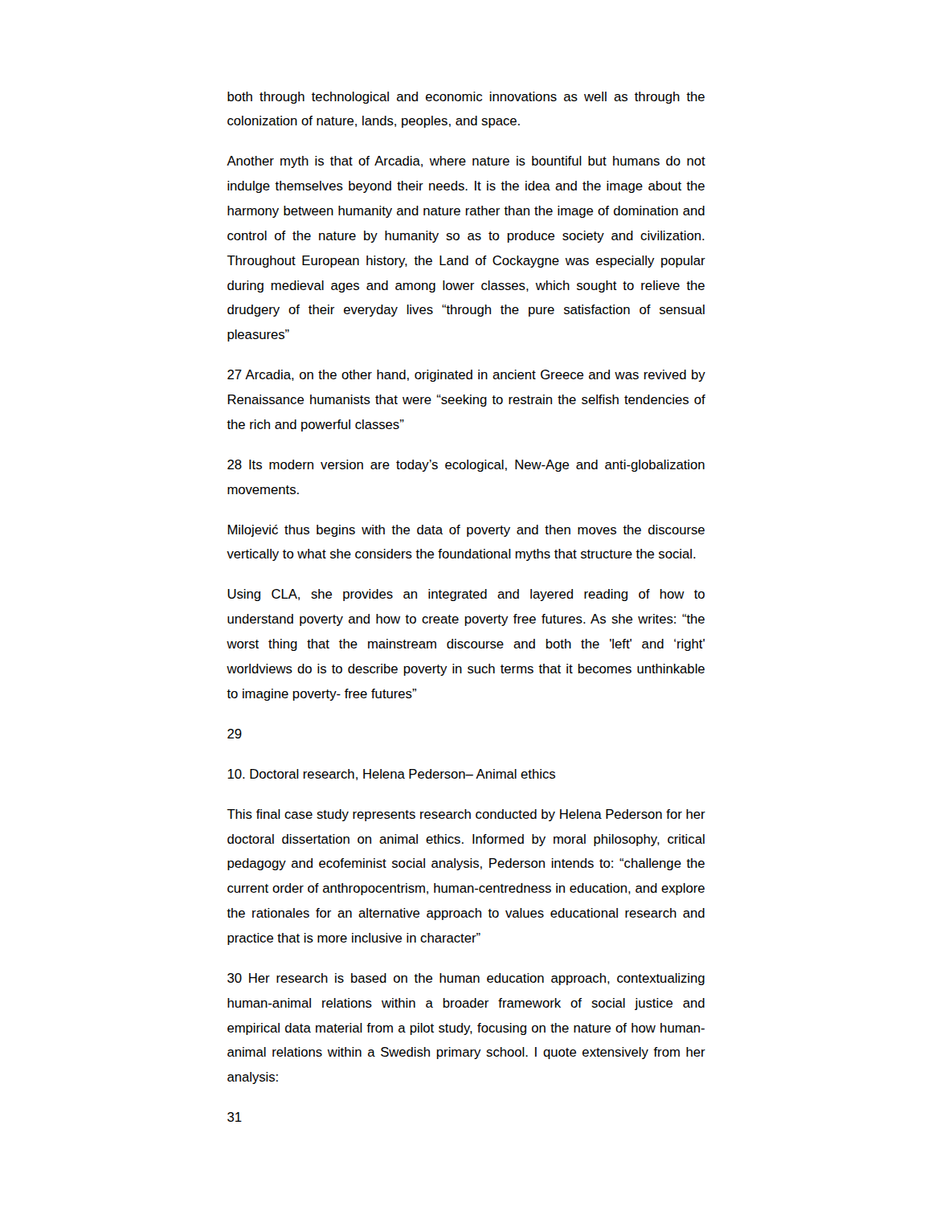both through technological and economic innovations as well as through the colonization of nature, lands, peoples, and space.
Another myth is that of Arcadia, where nature is bountiful but humans do not indulge themselves beyond their needs. It is the idea and the image about the harmony between humanity and nature rather than the image of domination and control of the nature by humanity so as to produce society and civilization. Throughout European history, the Land of Cockaygne was especially popular during medieval ages and among lower classes, which sought to relieve the drudgery of their everyday lives “through the pure satisfaction of sensual pleasures”
27 Arcadia, on the other hand, originated in ancient Greece and was revived by Renaissance humanists that were “seeking to restrain the selfish tendencies of the rich and powerful classes”
28 Its modern version are today’s ecological, New-Age and anti-globalization movements.
Milojević thus begins with the data of poverty and then moves the discourse vertically to what she considers the foundational myths that structure the social.
Using CLA, she provides an integrated and layered reading of how to understand poverty and how to create poverty free futures. As she writes: “the worst thing that the mainstream discourse and both the 'left' and ‘right' worldviews do is to describe poverty in such terms that it becomes unthinkable to imagine poverty- free futures”
29
10. Doctoral research, Helena Pederson– Animal ethics
This final case study represents research conducted by Helena Pederson for her doctoral dissertation on animal ethics. Informed by moral philosophy, critical pedagogy and ecofeminist social analysis, Pederson intends to: “challenge the current order of anthropocentrism, human‐centredness in education, and explore the rationales for an alternative approach to values educational research and practice that is more inclusive in character”
30 Her research is based on the human education approach, contextualizing human‐animal relations within a broader framework of social justice and empirical data material from a pilot study, focusing on the nature of how human‐animal relations within a Swedish primary school. I quote extensively from her analysis:
31